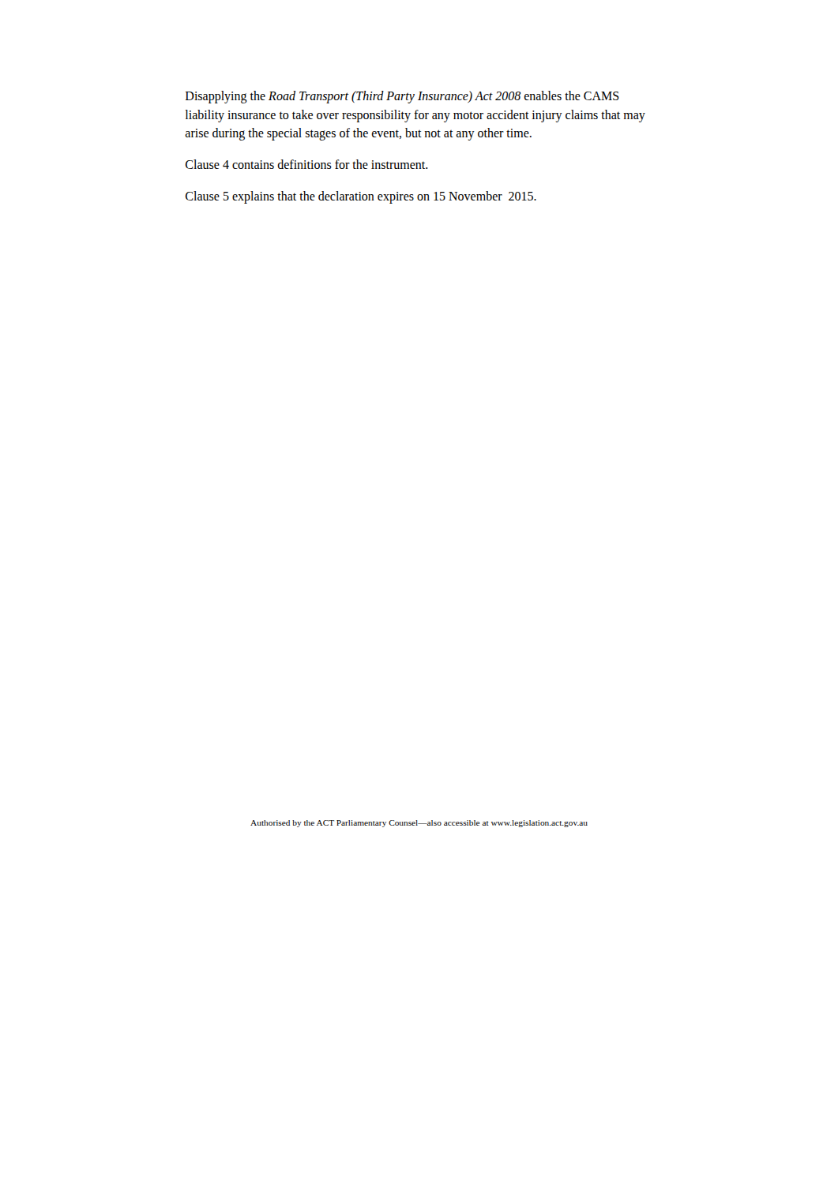Disapplying the Road Transport (Third Party Insurance) Act 2008 enables the CAMS liability insurance to take over responsibility for any motor accident injury claims that may arise during the special stages of the event, but not at any other time.
Clause 4 contains definitions for the instrument.
Clause 5 explains that the declaration expires on 15 November 2015.
Authorised by the ACT Parliamentary Counsel—also accessible at www.legislation.act.gov.au